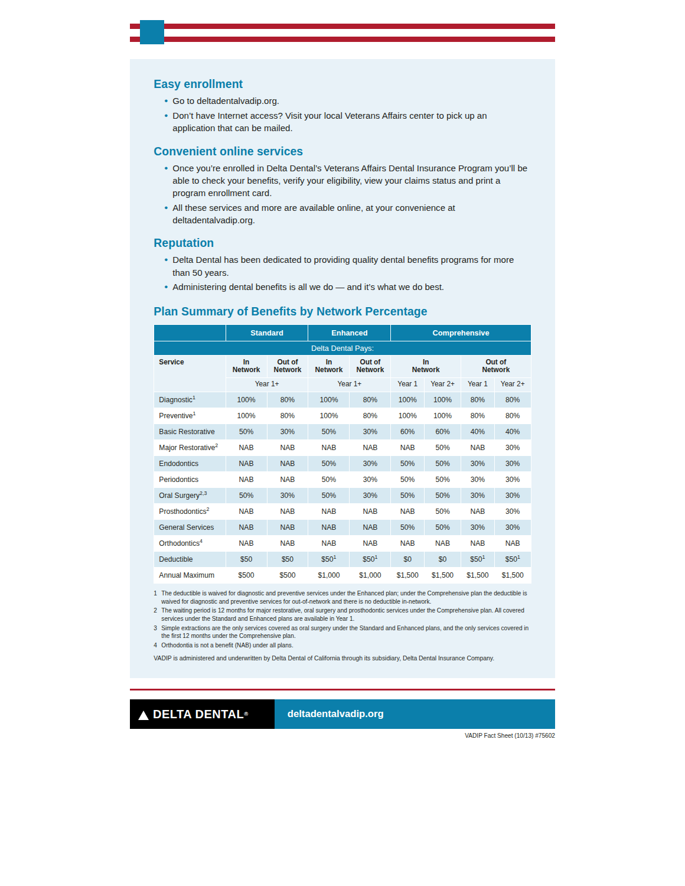Easy enrollment
Go to deltadentalvadip.org.
Don’t have Internet access? Visit your local Veterans Affairs center to pick up an application that can be mailed.
Convenient online services
Once you’re enrolled in Delta Dental’s Veterans Affairs Dental Insurance Program you’ll be able to check your benefits, verify your eligibility, view your claims status and print a program enrollment card.
All these services and more are available online, at your convenience at deltadentalvadip.org.
Reputation
Delta Dental has been dedicated to providing quality dental benefits programs for more than 50 years.
Administering dental benefits is all we do — and it’s what we do best.
Plan Summary of Benefits by Network Percentage
| | Standard | Enhanced | Comprehensive |
| --- | --- | --- | --- |
| Delta Dental Pays: |
| Service | In Network | Out of Network | In Network | Out of Network | In Network | Out of Network |
| Year 1+ | Year 1+ | Year 1 | Year 2+ | Year 1 | Year 2+ |
| Diagnostic 1 | 100% | 80% | 100% | 80% | 100% | 100% | 80% | 80% |
| Preventive 1 | 100% | 80% | 100% | 80% | 100% | 100% | 80% | 80% |
| Basic Restorative | 50% | 30% | 50% | 30% | 60% | 60% | 40% | 40% |
| Major Restorative 2 | NAB | NAB | NAB | NAB | NAB | 50% | NAB | 30% |
| Endodontics | NAB | NAB | 50% | 30% | 50% | 50% | 30% | 30% |
| Periodontics | NAB | NAB | 50% | 30% | 50% | 50% | 30% | 30% |
| Oral Surgery 2,3 | 50% | 30% | 50% | 30% | 50% | 50% | 30% | 30% |
| Prosthodontics 2 | NAB | NAB | NAB | NAB | NAB | 50% | NAB | 30% |
| General Services | NAB | NAB | NAB | NAB | 50% | 50% | 30% | 30% |
| Orthodontics 4 | NAB | NAB | NAB | NAB | NAB | NAB | NAB | NAB |
| Deductible | $50 | $50 | $50 1 | $50 1 | $0 | $0 | $50 1 | $50 1 |
| Annual Maximum | $500 | $500 | $1,000 | $1,000 | $1,500 | $1,500 | $1,500 | $1,500 |
1
The deductible is waived for diagnostic and preventive services under the Enhanced plan; under the Comprehensive plan the deductible is waived for diagnostic and preventive services for out-of-network and there is no deductible in-network.
2
The waiting period is 12 months for major restorative, oral surgery and prosthodontic services under the Comprehensive plan. All covered services under the Standard and Enhanced plans are available in Year 1.
3
Simple extractions are the only services covered as oral surgery under the Standard and Enhanced plans, and the only services covered in the first 12 months under the Comprehensive plan.
4
Orthodontia is not a benefit (NAB) under all plans.
VADIP is administered and underwritten by Delta Dental of California through its subsidiary, Delta Dental Insurance Company.
DELTA DENTAL®
deltadentalvadip.org
VADIP Fact Sheet (10/13) #75602